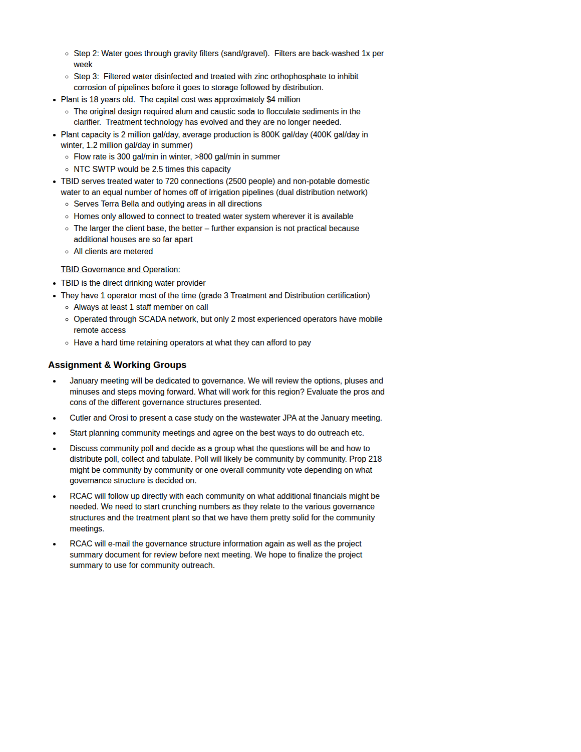Step 2: Water goes through gravity filters (sand/gravel). Filters are back-washed 1x per week
Step 3: Filtered water disinfected and treated with zinc orthophosphate to inhibit corrosion of pipelines before it goes to storage followed by distribution.
Plant is 18 years old. The capital cost was approximately $4 million
The original design required alum and caustic soda to flocculate sediments in the clarifier. Treatment technology has evolved and they are no longer needed.
Plant capacity is 2 million gal/day, average production is 800K gal/day (400K gal/day in winter, 1.2 million gal/day in summer)
Flow rate is 300 gal/min in winter, >800 gal/min in summer
NTC SWTP would be 2.5 times this capacity
TBID serves treated water to 720 connections (2500 people) and non-potable domestic water to an equal number of homes off of irrigation pipelines (dual distribution network)
Serves Terra Bella and outlying areas in all directions
Homes only allowed to connect to treated water system wherever it is available
The larger the client base, the better – further expansion is not practical because additional houses are so far apart
All clients are metered
TBID Governance and Operation:
TBID is the direct drinking water provider
They have 1 operator most of the time (grade 3 Treatment and Distribution certification)
Always at least 1 staff member on call
Operated through SCADA network, but only 2 most experienced operators have mobile remote access
Have a hard time retaining operators at what they can afford to pay
Assignment & Working Groups
January meeting will be dedicated to governance. We will review the options, pluses and minuses and steps moving forward. What will work for this region? Evaluate the pros and cons of the different governance structures presented.
Cutler and Orosi to present a case study on the wastewater JPA at the January meeting.
Start planning community meetings and agree on the best ways to do outreach etc.
Discuss community poll and decide as a group what the questions will be and how to distribute poll, collect and tabulate. Poll will likely be community by community. Prop 218 might be community by community or one overall community vote depending on what governance structure is decided on.
RCAC will follow up directly with each community on what additional financials might be needed. We need to start crunching numbers as they relate to the various governance structures and the treatment plant so that we have them pretty solid for the community meetings.
RCAC will e-mail the governance structure information again as well as the project summary document for review before next meeting. We hope to finalize the project summary to use for community outreach.